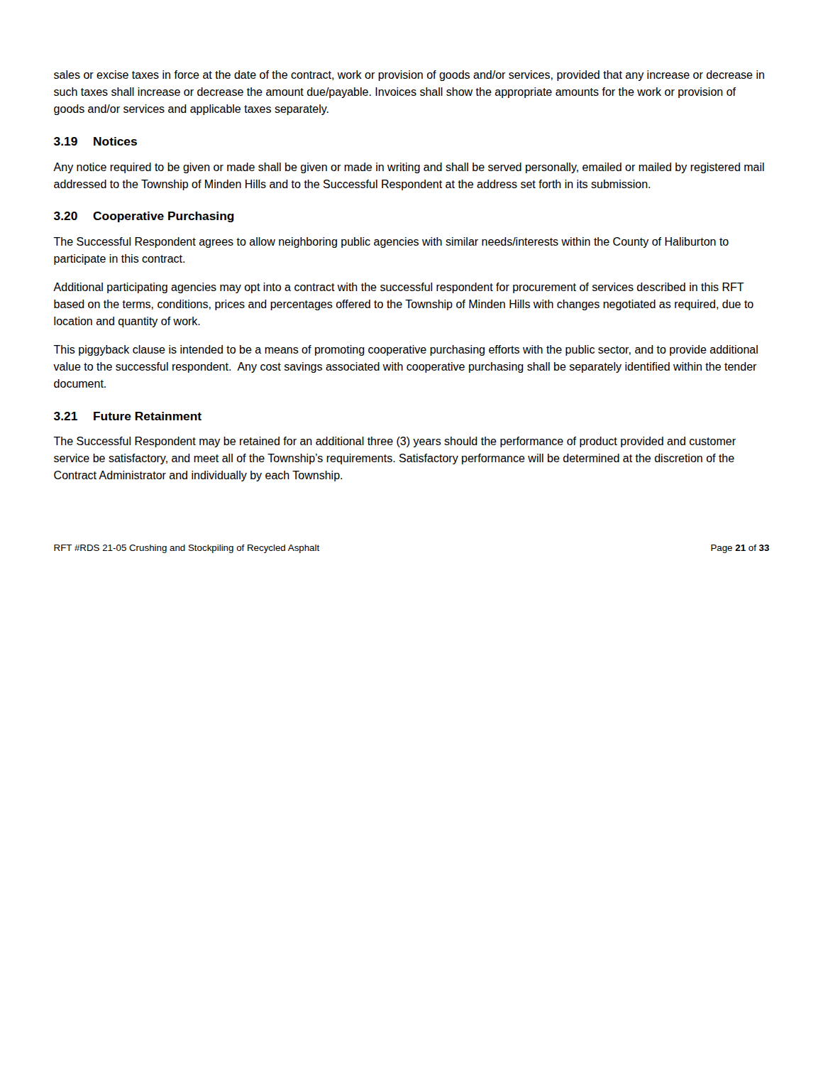sales or excise taxes in force at the date of the contract, work or provision of goods and/or services, provided that any increase or decrease in such taxes shall increase or decrease the amount due/payable. Invoices shall show the appropriate amounts for the work or provision of goods and/or services and applicable taxes separately.
3.19 Notices
Any notice required to be given or made shall be given or made in writing and shall be served personally, emailed or mailed by registered mail addressed to the Township of Minden Hills and to the Successful Respondent at the address set forth in its submission.
3.20 Cooperative Purchasing
The Successful Respondent agrees to allow neighboring public agencies with similar needs/interests within the County of Haliburton to participate in this contract.
Additional participating agencies may opt into a contract with the successful respondent for procurement of services described in this RFT based on the terms, conditions, prices and percentages offered to the Township of Minden Hills with changes negotiated as required, due to location and quantity of work.
This piggyback clause is intended to be a means of promoting cooperative purchasing efforts with the public sector, and to provide additional value to the successful respondent. Any cost savings associated with cooperative purchasing shall be separately identified within the tender document.
3.21 Future Retainment
The Successful Respondent may be retained for an additional three (3) years should the performance of product provided and customer service be satisfactory, and meet all of the Township’s requirements. Satisfactory performance will be determined at the discretion of the Contract Administrator and individually by each Township.
RFT #RDS 21-05 Crushing and Stockpiling of Recycled Asphalt Page 21 of 33